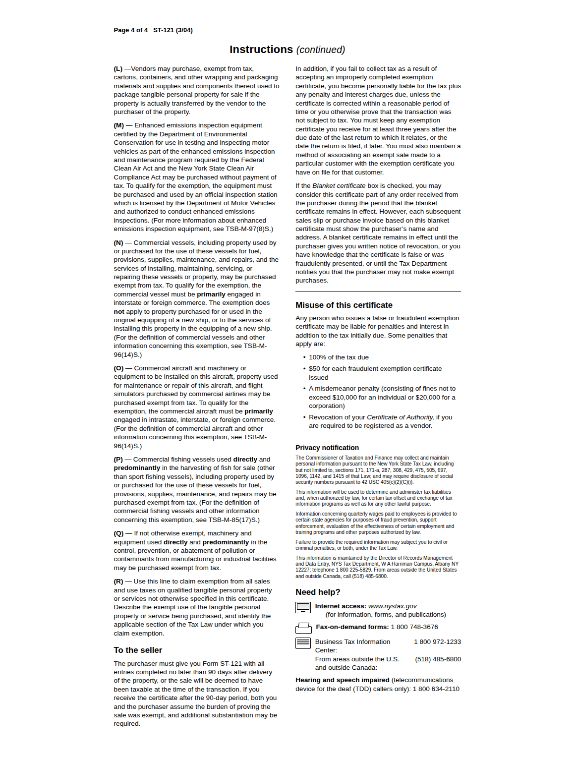Page 4 of 4 ST-121 (3/04)
Instructions (continued)
(L) —Vendors may purchase, exempt from tax, cartons, containers, and other wrapping and packaging materials and supplies and components thereof used to package tangible personal property for sale if the property is actually transferred by the vendor to the purchaser of the property.
(M) — Enhanced emissions inspection equipment certified by the Department of Environmental Conservation for use in testing and inspecting motor vehicles as part of the enhanced emissions inspection and maintenance program required by the Federal Clean Air Act and the New York State Clean Air Compliance Act may be purchased without payment of tax. To qualify for the exemption, the equipment must be purchased and used by an official inspection station which is licensed by the Department of Motor Vehicles and authorized to conduct enhanced emissions inspections. (For more information about enhanced emissions inspection equipment, see TSB-M-97(8)S.)
(N) — Commercial vessels, including property used by or purchased for the use of these vessels for fuel, provisions, supplies, maintenance, and repairs, and the services of installing, maintaining, servicing, or repairing these vessels or property, may be purchased exempt from tax. To qualify for the exemption, the commercial vessel must be primarily engaged in interstate or foreign commerce. The exemption does not apply to property purchased for or used in the original equipping of a new ship, or to the services of installing this property in the equipping of a new ship. (For the definition of commercial vessels and other information concerning this exemption, see TSB-M-96(14)S.)
(O) — Commercial aircraft and machinery or equipment to be installed on this aircraft, property used for maintenance or repair of this aircraft, and flight simulators purchased by commercial airlines may be purchased exempt from tax. To qualify for the exemption, the commercial aircraft must be primarily engaged in intrastate, interstate, or foreign commerce. (For the definition of commercial aircraft and other information concerning this exemption, see TSB-M-96(14)S.)
(P) — Commercial fishing vessels used directly and predominantly in the harvesting of fish for sale (other than sport fishing vessels), including property used by or purchased for the use of these vessels for fuel, provisions, supplies, maintenance, and repairs may be purchased exempt from tax. (For the definition of commercial fishing vessels and other information concerning this exemption, see TSB-M-85(17)S.)
(Q) — If not otherwise exempt, machinery and equipment used directly and predominantly in the control, prevention, or abatement of pollution or contaminants from manufacturing or industrial facilities may be purchased exempt from tax.
(R) — Use this line to claim exemption from all sales and use taxes on qualified tangible personal property or services not otherwise specified in this certificate. Describe the exempt use of the tangible personal property or service being purchased, and identify the applicable section of the Tax Law under which you claim exemption.
To the seller
The purchaser must give you Form ST-121 with all entries completed no later than 90 days after delivery of the property, or the sale will be deemed to have been taxable at the time of the transaction. If you receive the certificate after the 90-day period, both you and the purchaser assume the burden of proving the sale was exempt, and additional substantiation may be required.
In addition, if you fail to collect tax as a result of accepting an improperly completed exemption certificate, you become personally liable for the tax plus any penalty and interest charges due, unless the certificate is corrected within a reasonable period of time or you otherwise prove that the transaction was not subject to tax. You must keep any exemption certificate you receive for at least three years after the due date of the last return to which it relates, or the date the return is filed, if later. You must also maintain a method of associating an exempt sale made to a particular customer with the exemption certificate you have on file for that customer.
If the Blanket certificate box is checked, you may consider this certificate part of any order received from the purchaser during the period that the blanket certificate remains in effect. However, each subsequent sales slip or purchase invoice based on this blanket certificate must show the purchaser’s name and address. A blanket certificate remains in effect until the purchaser gives you written notice of revocation, or you have knowledge that the certificate is false or was fraudulently presented, or until the Tax Department notifies you that the purchaser may not make exempt purchases.
Misuse of this certificate
Any person who issues a false or fraudulent exemption certificate may be liable for penalties and interest in addition to the tax initially due. Some penalties that apply are:
100% of the tax due
$50 for each fraudulent exemption certificate issued
A misdemeanor penalty (consisting of fines not to exceed $10,000 for an individual or $20,000 for a corporation)
Revocation of your Certificate of Authority, if you are required to be registered as a vendor.
Privacy notification
The Commissioner of Taxation and Finance may collect and maintain personal information pursuant to the New York State Tax Law, including but not limited to, sections 171, 171-a, 287, 308, 429, 475, 505, 697, 1096, 1142, and 1415 of that Law; and may require disclosure of social security numbers pursuant to 42 USC 405(c)(2)(C)(i).
This information will be used to determine and administer tax liabilities and, when authorized by law, for certain tax offset and exchange of tax information programs as well as for any other lawful purpose.
Information concerning quarterly wages paid to employees is provided to certain state agencies for purposes of fraud prevention, support enforcement, evaluation of the effectiveness of certain employment and training programs and other purposes authorized by law.
Failure to provide the required information may subject you to civil or criminal penalties, or both, under the Tax Law.
This information is maintained by the Director of Records Management and Data Entry, NYS Tax Department, W A Harriman Campus, Albany NY 12227; telephone 1 800 225-5829. From areas outside the United States and outside Canada, call (518) 485-6800.
Need help?
Internet access: www.nystax.gov
(for information, forms, and publications)
Fax-on-demand forms: 1 800 748-3676
Business Tax Information Center: 1 800 972-1233
From areas outside the U.S. and outside Canada: (518) 485-6800
Hearing and speech impaired (telecommunications device for the deaf (TDD) callers only): 1 800 634-2110